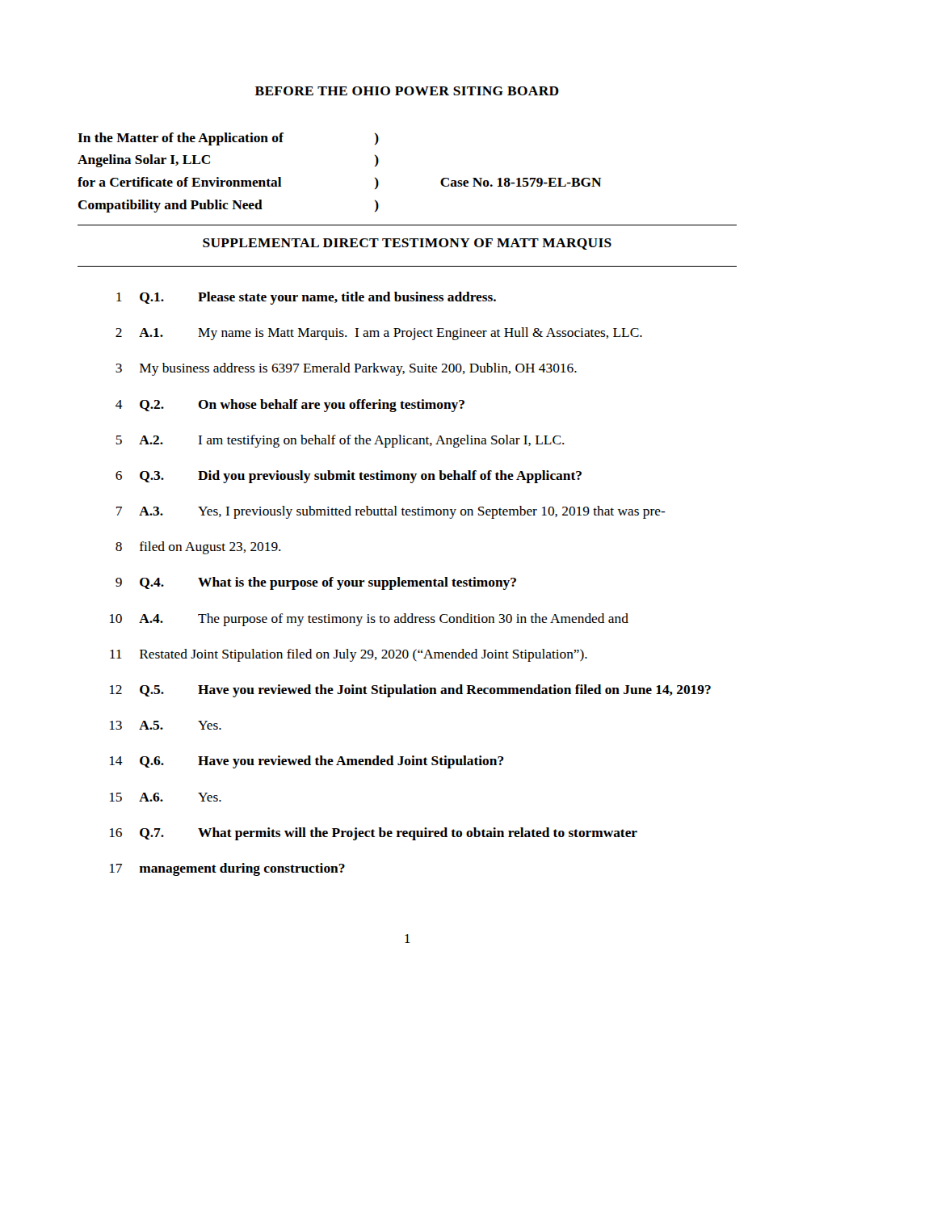BEFORE THE OHIO POWER SITING BOARD
| In the Matter of the Application of | ) | |
| Angelina Solar I, LLC | ) | |
| for a Certificate of Environmental | ) | Case No. 18-1579-EL-BGN |
| Compatibility and Public Need | ) | |
SUPPLEMENTAL DIRECT TESTIMONY OF MATT MARQUIS
| 1 | Q.1. | Please state your name, title and business address. |
| 2 | A.1. | My name is Matt Marquis. I am a Project Engineer at Hull & Associates, LLC. |
| 3 | My business address is 6397 Emerald Parkway, Suite 200, Dublin, OH 43016. |
| 4 | Q.2. | On whose behalf are you offering testimony? |
| 5 | A.2. | I am testifying on behalf of the Applicant, Angelina Solar I, LLC. |
| 6 | Q.3. | Did you previously submit testimony on behalf of the Applicant? |
| 7 | A.3. | Yes, I previously submitted rebuttal testimony on September 10, 2019 that was pre- |
| 8 | filed on August 23, 2019. |
| 9 | Q.4. | What is the purpose of your supplemental testimony? |
| 10 | A.4. | The purpose of my testimony is to address Condition 30 in the Amended and |
| 11 | Restated Joint Stipulation filed on July 29, 2020 (“Amended Joint Stipulation”). |
| 12 | Q.5. | Have you reviewed the Joint Stipulation and Recommendation filed on June 14, 2019? |
| 13 | A.5. | Yes. |
| 14 | Q.6. | Have you reviewed the Amended Joint Stipulation? |
| 15 | A.6. | Yes. |
| 16 | Q.7. | What permits will the Project be required to obtain related to stormwater |
| 17 | management during construction? |
1